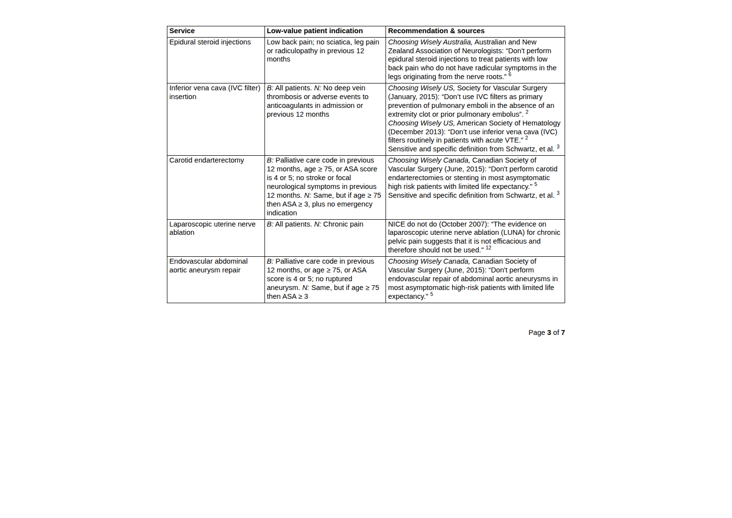| Service | Low-value patient indication | Recommendation & sources |
| --- | --- | --- |
| Epidural steroid injections | Low back pain; no sciatica, leg pain or radiculopathy in previous 12 months | Choosing Wisely Australia, Australian and New Zealand Association of Neurologists: “Don't perform epidural steroid injections to treat patients with low back pain who do not have radicular symptoms in the legs originating from the nerve roots.” 6 |
| Inferior vena cava (IVC filter) insertion | B: All patients. N: No deep vein thrombosis or adverse events to anticoagulants in admission or previous 12 months | Choosing Wisely US, Society for Vascular Surgery (January, 2015): “Don’t use IVC filters as primary prevention of pulmonary emboli in the absence of an extremity clot or prior pulmonary embolus”. 2 Choosing Wisely US, American Society of Hematology (December 2013): “Don’t use inferior vena cava (IVC) filters routinely in patients with acute VTE.” 2 Sensitive and specific definition from Schwartz, et al. 3 |
| Carotid endarterectomy | B: Palliative care code in previous 12 months, age ≥ 75, or ASA score is 4 or 5; no stroke or focal neurological symptoms in previous 12 months. N: Same, but if age ≥ 75 then ASA ≥ 3, plus no emergency indication | Choosing Wisely Canada, Canadian Society of Vascular Surgery (June, 2015): “Don't perform carotid endarterectomies or stenting in most asymptomatic high risk patients with limited life expectancy." 5 Sensitive and specific definition from Schwartz, et al. 3 |
| Laparoscopic uterine nerve ablation | B: All patients. N: Chronic pain | NICE do not do (October 2007): “The evidence on laparoscopic uterine nerve ablation (LUNA) for chronic pelvic pain suggests that it is not efficacious and therefore should not be used." 12 |
| Endovascular abdominal aortic aneurysm repair | B: Palliative care code in previous 12 months, or age ≥ 75, or ASA score is 4 or 5; no ruptured aneurysm. N: Same, but if age ≥ 75 then ASA ≥ 3 | Choosing Wisely Canada, Canadian Society of Vascular Surgery (June, 2015): “Don't perform endovascular repair of abdominal aortic aneurysms in most asymptomatic high-risk patients with limited life expectancy." 5 |
Page 3 of 7